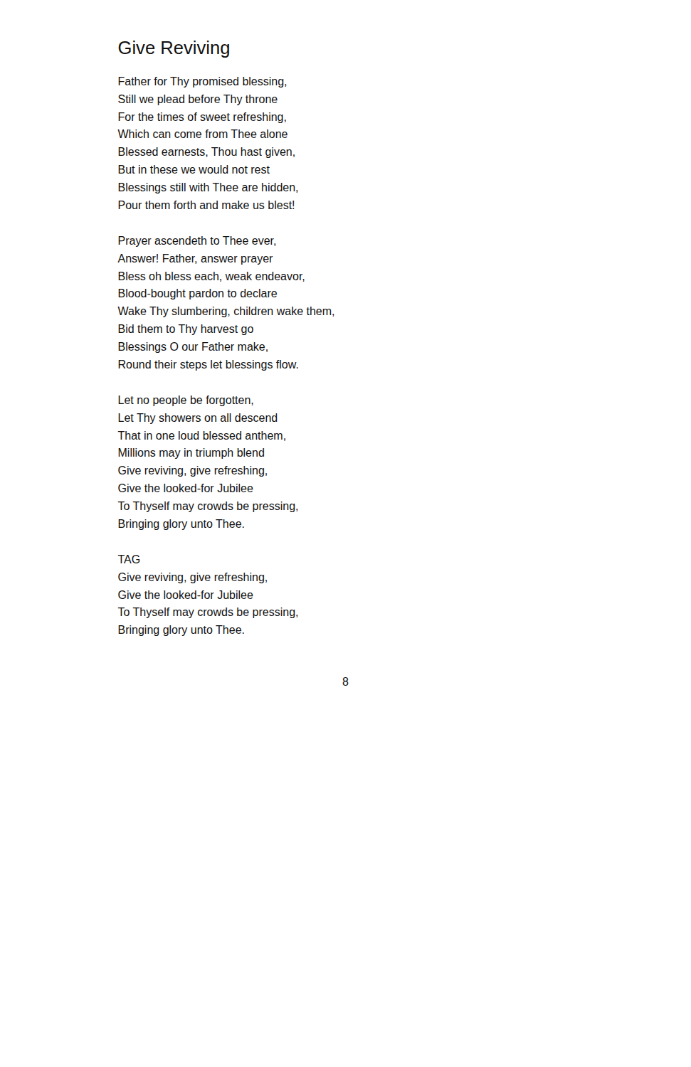Give Reviving
Father for Thy promised blessing,
Still we plead before Thy throne
For the times of sweet refreshing,
Which can come from Thee alone
Blessed earnests, Thou hast given,
But in these we would not rest
Blessings still with Thee are hidden,
Pour them forth and make us blest!
Prayer ascendeth to Thee ever,
Answer! Father, answer prayer
Bless oh bless each, weak endeavor,
Blood-bought pardon to declare
Wake Thy slumbering, children wake them,
Bid them to Thy harvest go
Blessings O our Father make,
Round their steps let blessings flow.
Let no people be forgotten,
Let Thy showers on all descend
That in one loud blessed anthem,
Millions may in triumph blend
Give reviving, give refreshing,
Give the looked-for Jubilee
To Thyself may crowds be pressing,
Bringing glory unto Thee.
TAG
Give reviving, give refreshing,
Give the looked-for Jubilee
To Thyself may crowds be pressing,
Bringing glory unto Thee.
8